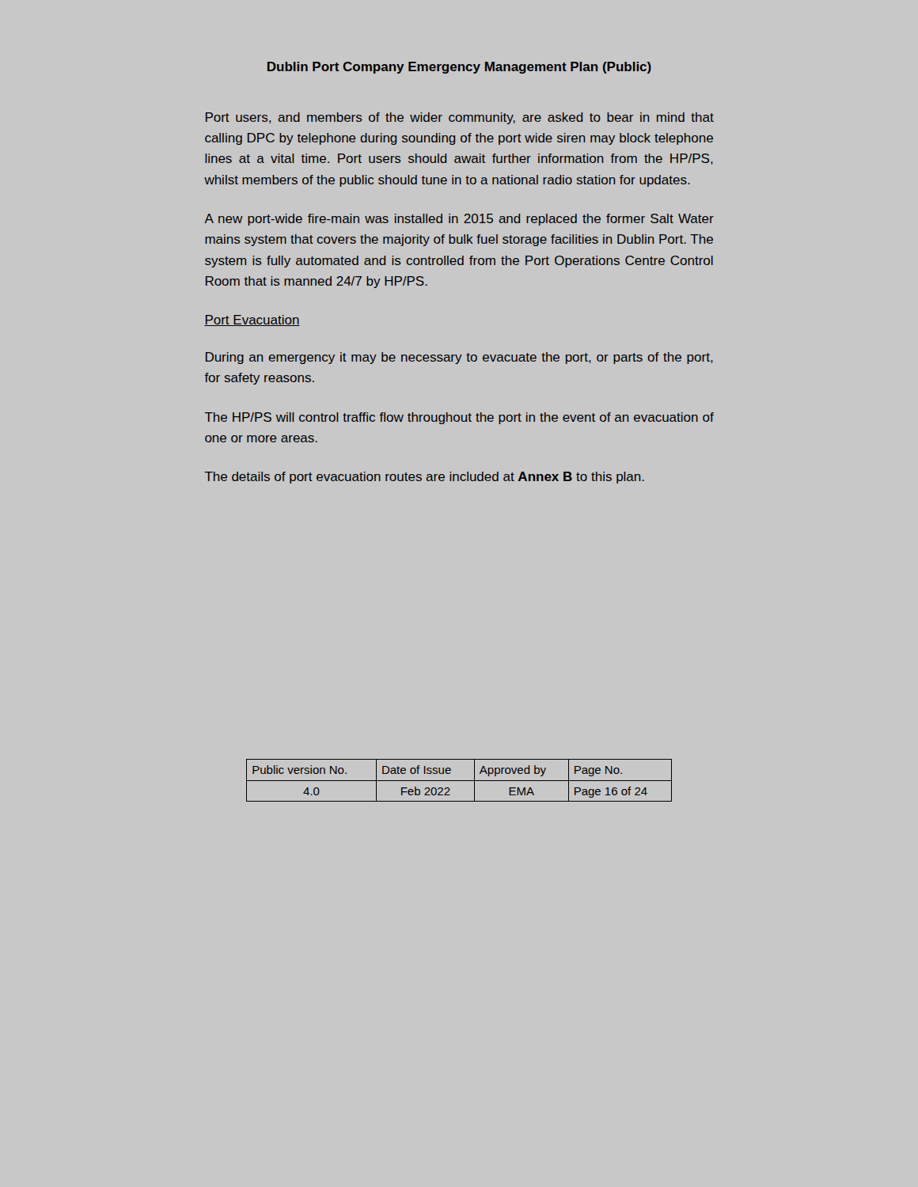Dublin Port Company Emergency Management Plan (Public)
Port users, and members of the wider community, are asked to bear in mind that calling DPC by telephone during sounding of the port wide siren may block telephone lines at a vital time. Port users should await further information from the HP/PS, whilst members of the public should tune in to a national radio station for updates.
A new port-wide fire-main was installed in 2015 and replaced the former Salt Water mains system that covers the majority of bulk fuel storage facilities in Dublin Port. The system is fully automated and is controlled from the Port Operations Centre Control Room that is manned 24/7 by HP/PS.
Port Evacuation
During an emergency it may be necessary to evacuate the port, or parts of the port, for safety reasons.
The HP/PS will control traffic flow throughout the port in the event of an evacuation of one or more areas.
The details of port evacuation routes are included at Annex B to this plan.
| Public version No. | Date of Issue | Approved by | Page No. |
| 4.0 | Feb 2022 | EMA | Page 16 of 24 |